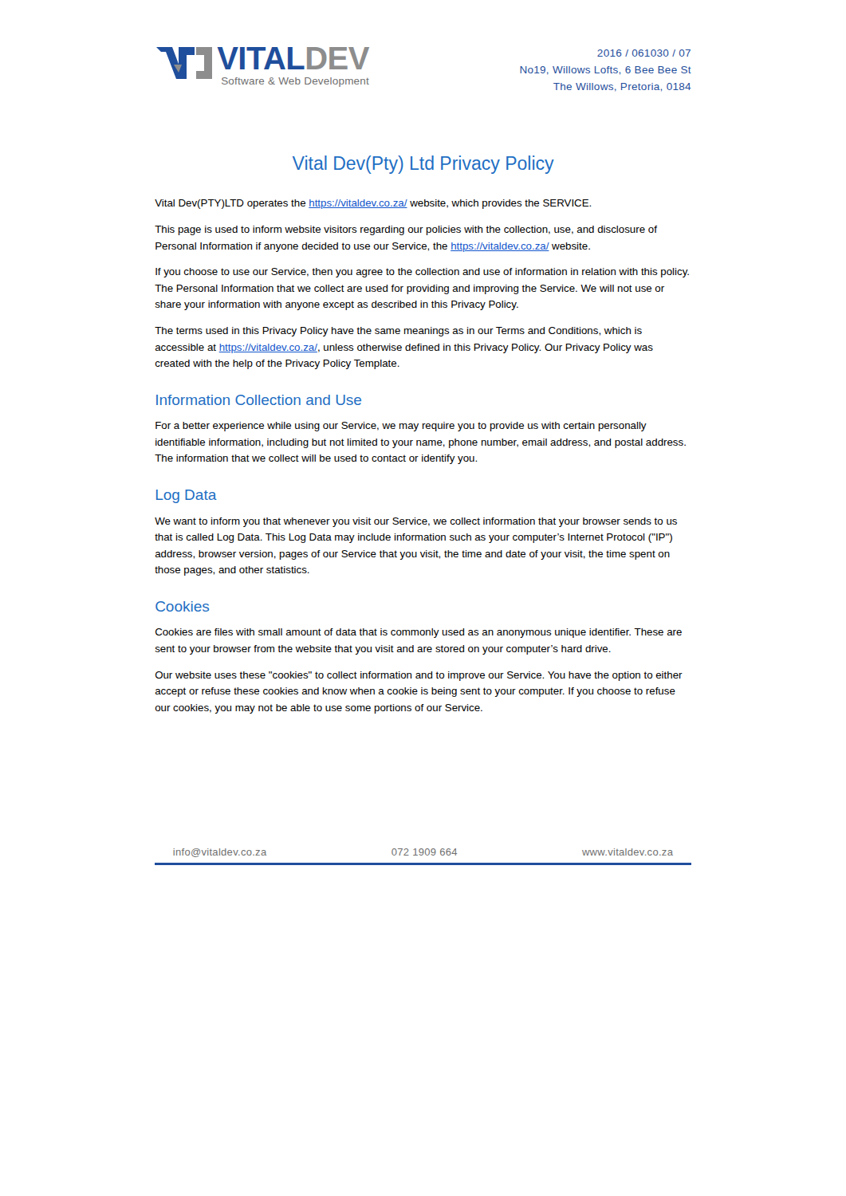VITAL DEV
Software & Web Development
2016 / 061030 / 07
No19, Willows Lofts, 6 Bee Bee St
The Willows, Pretoria, 0184
Vital Dev(Pty) Ltd Privacy Policy
Vital Dev(PTY)LTD operates the https://vitaldev.co.za/ website, which provides the SERVICE.
This page is used to inform website visitors regarding our policies with the collection, use, and disclosure of Personal Information if anyone decided to use our Service, the https://vitaldev.co.za/ website.
If you choose to use our Service, then you agree to the collection and use of information in relation with this policy. The Personal Information that we collect are used for providing and improving the Service. We will not use or share your information with anyone except as described in this Privacy Policy.
The terms used in this Privacy Policy have the same meanings as in our Terms and Conditions, which is accessible at https://vitaldev.co.za/, unless otherwise defined in this Privacy Policy. Our Privacy Policy was created with the help of the Privacy Policy Template.
Information Collection and Use
For a better experience while using our Service, we may require you to provide us with certain personally identifiable information, including but not limited to your name, phone number, email address, and postal address. The information that we collect will be used to contact or identify you.
Log Data
We want to inform you that whenever you visit our Service, we collect information that your browser sends to us that is called Log Data. This Log Data may include information such as your computer’s Internet Protocol ("IP") address, browser version, pages of our Service that you visit, the time and date of your visit, the time spent on those pages, and other statistics.
Cookies
Cookies are files with small amount of data that is commonly used as an anonymous unique identifier. These are sent to your browser from the website that you visit and are stored on your computer’s hard drive.
Our website uses these "cookies" to collect information and to improve our Service. You have the option to either accept or refuse these cookies and know when a cookie is being sent to your computer. If you choose to refuse our cookies, you may not be able to use some portions of our Service.
info@vitaldev.co.za 072 1909 664 www.vitaldev.co.za